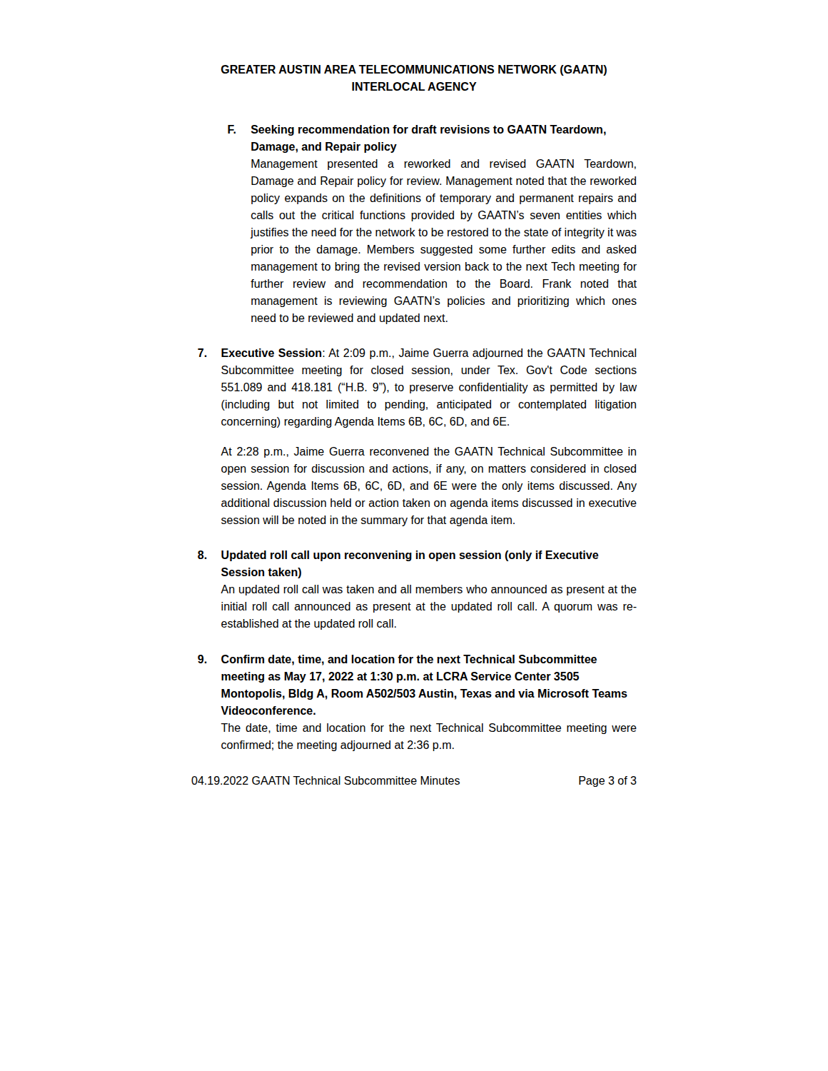GREATER AUSTIN AREA TELECOMMUNICATIONS NETWORK (GAATN) INTERLOCAL AGENCY
F.
Seeking recommendation for draft revisions to GAATN Teardown, Damage, and Repair policy
Management presented a reworked and revised GAATN Teardown, Damage and Repair policy for review. Management noted that the reworked policy expands on the definitions of temporary and permanent repairs and calls out the critical functions provided by GAATN’s seven entities which justifies the need for the network to be restored to the state of integrity it was prior to the damage. Members suggested some further edits and asked management to bring the revised version back to the next Tech meeting for further review and recommendation to the Board. Frank noted that management is reviewing GAATN’s policies and prioritizing which ones need to be reviewed and updated next.
7.
Executive Session: At 2:09 p.m., Jaime Guerra adjourned the GAATN Technical Subcommittee meeting for closed session, under Tex. Gov't Code sections 551.089 and 418.181 (“H.B. 9”), to preserve confidentiality as permitted by law (including but not limited to pending, anticipated or contemplated litigation concerning) regarding Agenda Items 6B, 6C, 6D, and 6E.
At 2:28 p.m., Jaime Guerra reconvened the GAATN Technical Subcommittee in open session for discussion and actions, if any, on matters considered in closed session. Agenda Items 6B, 6C, 6D, and 6E were the only items discussed. Any additional discussion held or action taken on agenda items discussed in executive session will be noted in the summary for that agenda item.
8.
Updated roll call upon reconvening in open session (only if Executive Session taken)
An updated roll call was taken and all members who announced as present at the initial roll call announced as present at the updated roll call. A quorum was re-established at the updated roll call.
9.
Confirm date, time, and location for the next Technical Subcommittee meeting as May 17, 2022 at 1:30 p.m. at LCRA Service Center 3505 Montopolis, Bldg A, Room A502/503 Austin, Texas and via Microsoft Teams Videoconference.
The date, time and location for the next Technical Subcommittee meeting were confirmed; the meeting adjourned at 2:36 p.m.
04.19.2022 GAATN Technical Subcommittee Minutes Page 3 of 3